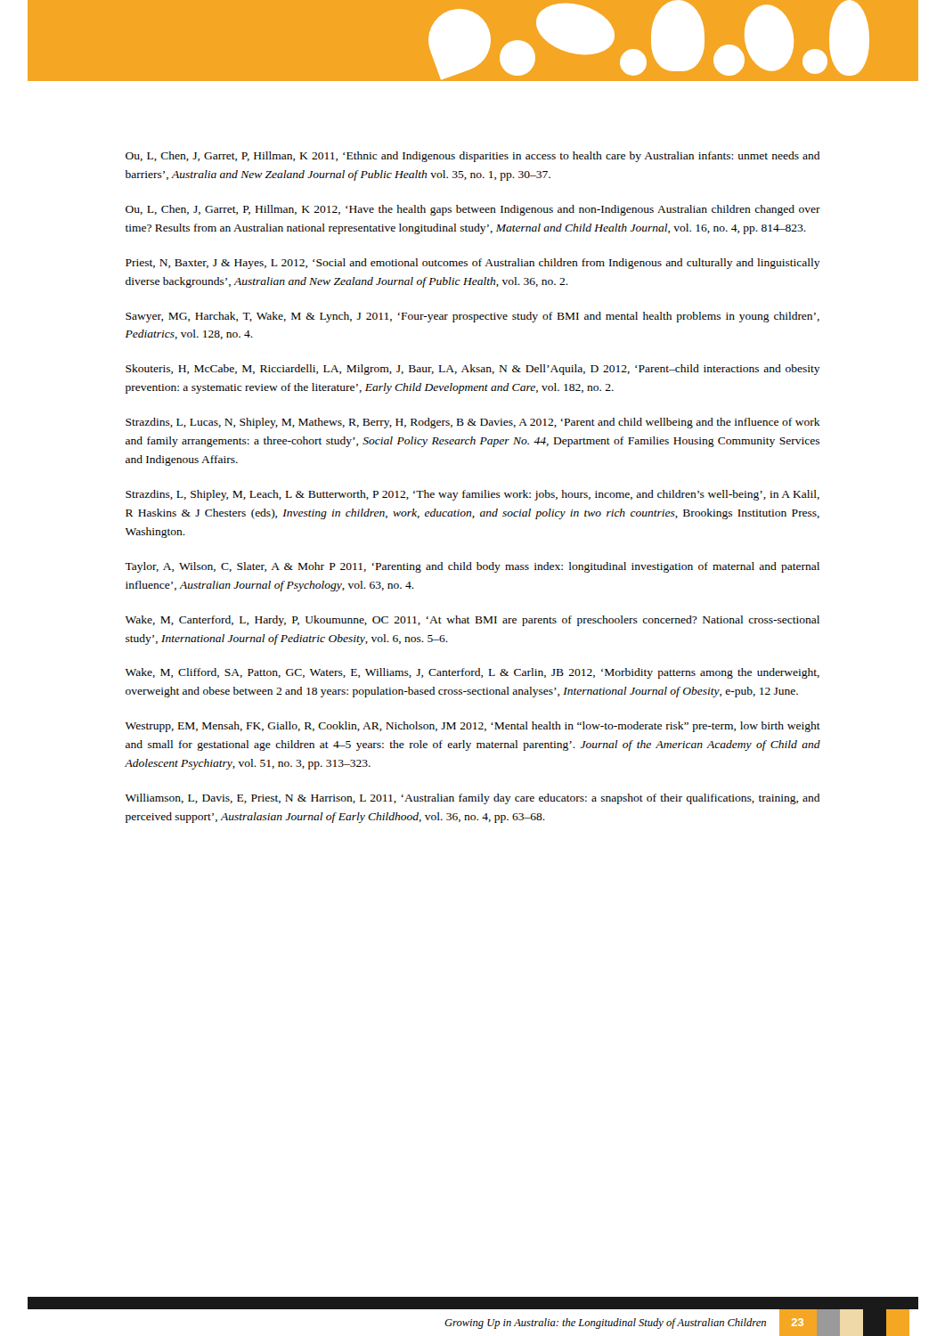Ou, L, Chen, J, Garret, P, Hillman, K 2011, ‘Ethnic and Indigenous disparities in access to health care by Australian infants: unmet needs and barriers’, Australia and New Zealand Journal of Public Health vol. 35, no. 1, pp. 30–37.
Ou, L, Chen, J, Garret, P, Hillman, K 2012, ‘Have the health gaps between Indigenous and non-Indigenous Australian children changed over time? Results from an Australian national representative longitudinal study’, Maternal and Child Health Journal, vol. 16, no. 4, pp. 814–823.
Priest, N, Baxter, J & Hayes, L 2012, ‘Social and emotional outcomes of Australian children from Indigenous and culturally and linguistically diverse backgrounds’, Australian and New Zealand Journal of Public Health, vol. 36, no. 2.
Sawyer, MG, Harchak, T, Wake, M & Lynch, J 2011, ‘Four-year prospective study of BMI and mental health problems in young children’, Pediatrics, vol. 128, no. 4.
Skouteris, H, McCabe, M, Ricciardelli, LA, Milgrom, J, Baur, LA, Aksan, N & Dell’Aquila, D 2012, ‘Parent–child interactions and obesity prevention: a systematic review of the literature’, Early Child Development and Care, vol. 182, no. 2.
Strazdins, L, Lucas, N, Shipley, M, Mathews, R, Berry, H, Rodgers, B & Davies, A 2012, ‘Parent and child wellbeing and the influence of work and family arrangements: a three-cohort study’, Social Policy Research Paper No. 44, Department of Families Housing Community Services and Indigenous Affairs.
Strazdins, L, Shipley, M, Leach, L & Butterworth, P 2012, ‘The way families work: jobs, hours, income, and children’s well-being’, in A Kalil, R Haskins & J Chesters (eds), Investing in children, work, education, and social policy in two rich countries, Brookings Institution Press, Washington.
Taylor, A, Wilson, C, Slater, A & Mohr P 2011, ‘Parenting and child body mass index: longitudinal investigation of maternal and paternal influence’, Australian Journal of Psychology, vol. 63, no. 4.
Wake, M, Canterford, L, Hardy, P, Ukoumunne, OC 2011, ‘At what BMI are parents of preschoolers concerned? National cross-sectional study’, International Journal of Pediatric Obesity, vol. 6, nos. 5–6.
Wake, M, Clifford, SA, Patton, GC, Waters, E, Williams, J, Canterford, L & Carlin, JB 2012, ‘Morbidity patterns among the underweight, overweight and obese between 2 and 18 years: population-based cross-sectional analyses’, International Journal of Obesity, e-pub, 12 June.
Westrupp, EM, Mensah, FK, Giallo, R, Cooklin, AR, Nicholson, JM 2012, ‘Mental health in “low-to-moderate risk” pre-term, low birth weight and small for gestational age children at 4–5 years: the role of early maternal parenting’. Journal of the American Academy of Child and Adolescent Psychiatry, vol. 51, no. 3, pp. 313–323.
Williamson, L, Davis, E, Priest, N & Harrison, L 2011, ‘Australian family day care educators: a snapshot of their qualifications, training, and perceived support’, Australasian Journal of Early Childhood, vol. 36, no. 4, pp. 63–68.
Growing Up in Australia: the Longitudinal Study of Australian Children
23